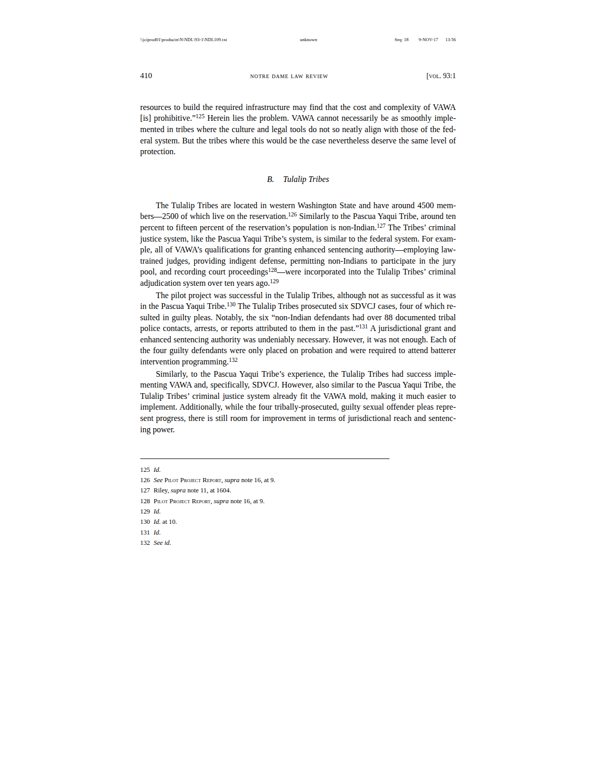\\jciprod01\productn\N\NDL\93-1\NDL109.txt unknown Seq: 18 9-NOV-17 13:56
410 notre dame law review [vol. 93:1
resources to build the required infrastructure may find that the cost and complexity of VAWA [is] prohibitive.”125 Herein lies the problem. VAWA cannot necessarily be as smoothly implemented in tribes where the culture and legal tools do not so neatly align with those of the federal system. But the tribes where this would be the case nevertheless deserve the same level of protection.
B. Tulalip Tribes
The Tulalip Tribes are located in western Washington State and have around 4500 members—2500 of which live on the reservation.126 Similarly to the Pascua Yaqui Tribe, around ten percent to fifteen percent of the reservation’s population is non-Indian.127 The Tribes’ criminal justice system, like the Pascua Yaqui Tribe’s system, is similar to the federal system. For example, all of VAWA’s qualifications for granting enhanced sentencing authority—employing law-trained judges, providing indigent defense, permitting non-Indians to participate in the jury pool, and recording court proceedings128—were incorporated into the Tulalip Tribes’ criminal adjudication system over ten years ago.129
The pilot project was successful in the Tulalip Tribes, although not as successful as it was in the Pascua Yaqui Tribe.130 The Tulalip Tribes prosecuted six SDVCJ cases, four of which resulted in guilty pleas. Notably, the six “non-Indian defendants had over 88 documented tribal police contacts, arrests, or reports attributed to them in the past.”131 A jurisdictional grant and enhanced sentencing authority was undeniably necessary. However, it was not enough. Each of the four guilty defendants were only placed on probation and were required to attend batterer intervention programming.132
Similarly, to the Pascua Yaqui Tribe’s experience, the Tulalip Tribes had success implementing VAWA and, specifically, SDVCJ. However, also similar to the Pascua Yaqui Tribe, the Tulalip Tribes’ criminal justice system already fit the VAWA mold, making it much easier to implement. Additionally, while the four tribally-prosecuted, guilty sexual offender pleas represent progress, there is still room for improvement in terms of jurisdictional reach and sentencing power.
125 Id.
126 See Pilot Project Report, supra note 16, at 9.
127 Riley, supra note 11, at 1604.
128 Pilot Project Report, supra note 16, at 9.
129 Id.
130 Id. at 10.
131 Id.
132 See id.